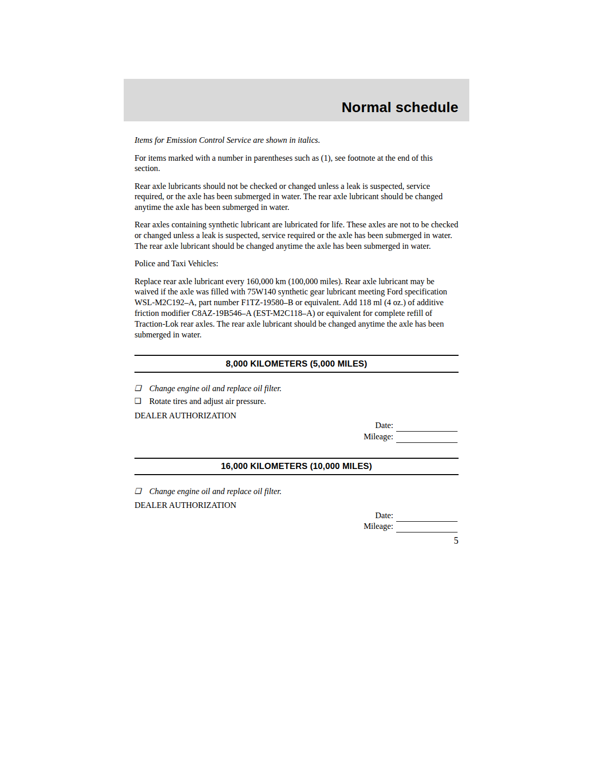Normal schedule
Items for Emission Control Service are shown in italics.
For items marked with a number in parentheses such as (1), see footnote at the end of this section.
Rear axle lubricants should not be checked or changed unless a leak is suspected, service required, or the axle has been submerged in water. The rear axle lubricant should be changed anytime the axle has been submerged in water.
Rear axles containing synthetic lubricant are lubricated for life. These axles are not to be checked or changed unless a leak is suspected, service required or the axle has been submerged in water. The rear axle lubricant should be changed anytime the axle has been submerged in water.
Police and Taxi Vehicles:
Replace rear axle lubricant every 160,000 km (100,000 miles). Rear axle lubricant may be waived if the axle was filled with 75W140 synthetic gear lubricant meeting Ford specification WSL-M2C192–A, part number F1TZ-19580–B or equivalent. Add 118 ml (4 oz.) of additive friction modifier C8AZ-19B546–A (EST-M2C118–A) or equivalent for complete refill of Traction-Lok rear axles. The rear axle lubricant should be changed anytime the axle has been submerged in water.
8,000 KILOMETERS (5,000 MILES)
Change engine oil and replace oil filter.
Rotate tires and adjust air pressure.
DEALER AUTHORIZATION
| Date: | |
| Mileage: | |
16,000 KILOMETERS (10,000 MILES)
Change engine oil and replace oil filter.
DEALER AUTHORIZATION
| Date: | |
| Mileage: | |
5